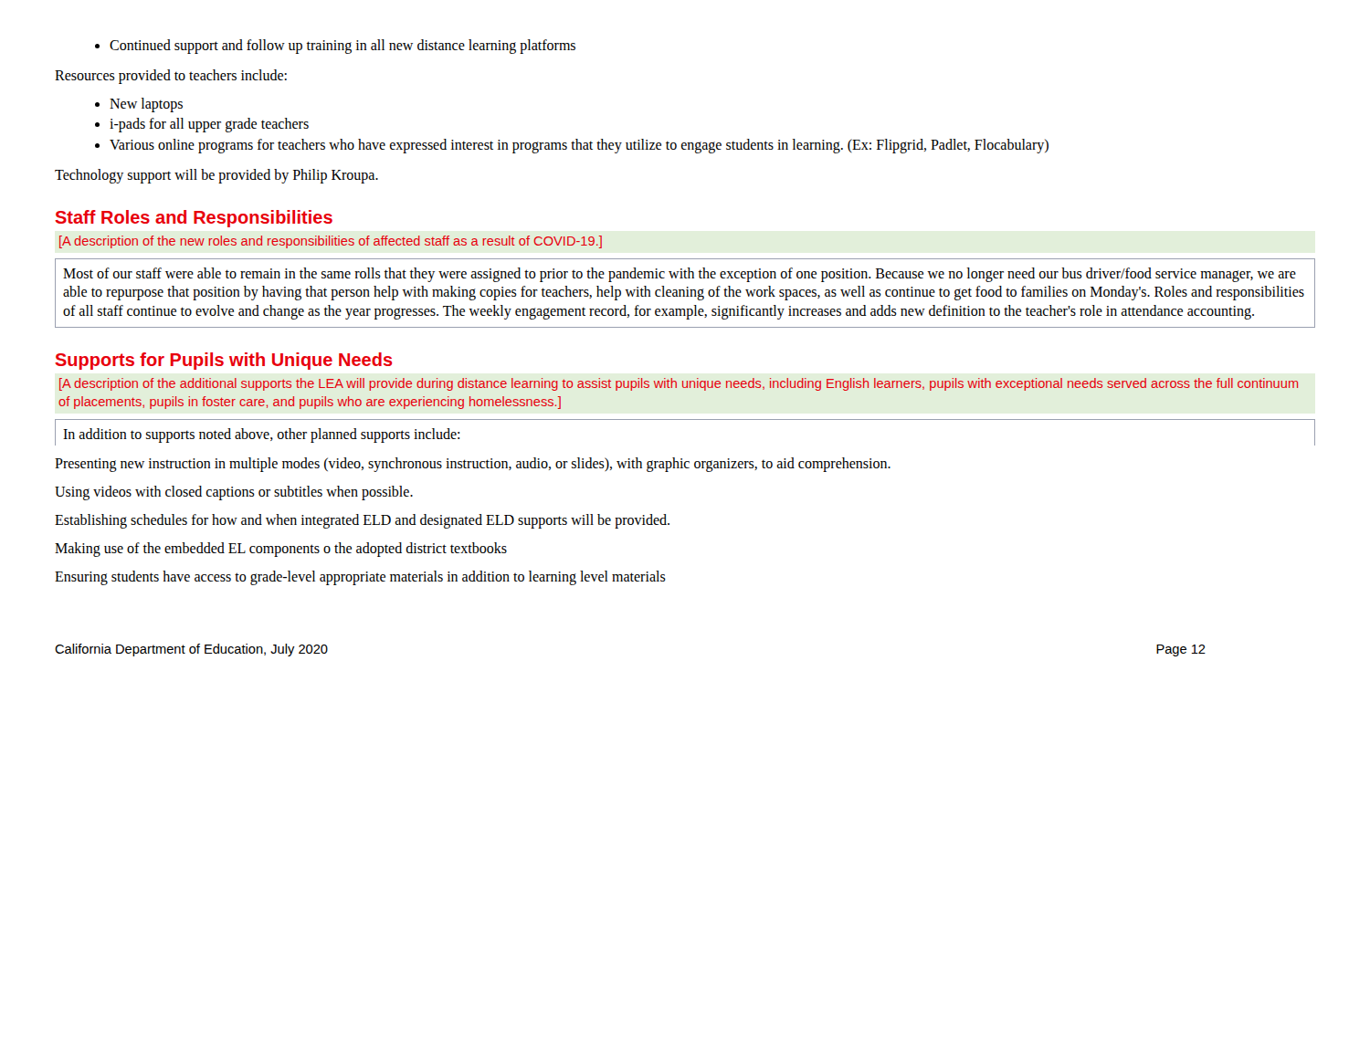Continued support and follow up training in all new distance learning platforms
Resources provided to teachers include:
New laptops
i-pads for all upper grade teachers
Various online programs for teachers who have expressed interest in programs that they utilize to engage students in learning. (Ex: Flipgrid, Padlet, Flocabulary)
Technology support will be provided by Philip Kroupa.
Staff Roles and Responsibilities
[A description of the new roles and responsibilities of affected staff as a result of COVID-19.]
Most of our staff were able to remain in the same rolls that they were assigned to prior to the pandemic with the exception of one position. Because we no longer need our bus driver/food service manager, we are able to repurpose that position by having that person help with making copies for teachers, help with cleaning of the work spaces, as well as continue to get food to families on Monday's. Roles and responsibilities of all staff continue to evolve and change as the year progresses. The weekly engagement record, for example, significantly increases and adds new definition to the teacher's role in attendance accounting.
Supports for Pupils with Unique Needs
[A description of the additional supports the LEA will provide during distance learning to assist pupils with unique needs, including English learners, pupils with exceptional needs served across the full continuum of placements, pupils in foster care, and pupils who are experiencing homelessness.]
In addition to supports noted above, other planned supports include:
Presenting new instruction in multiple modes (video, synchronous instruction, audio, or slides), with graphic organizers, to aid comprehension.
Using videos with closed captions or subtitles when possible.
Establishing schedules for how and when integrated ELD and designated ELD supports will be provided.
Making use of the embedded EL components o the adopted district textbooks
Ensuring students have access to grade-level appropriate materials in addition to learning level materials
California Department of Education, July 2020
Page 12